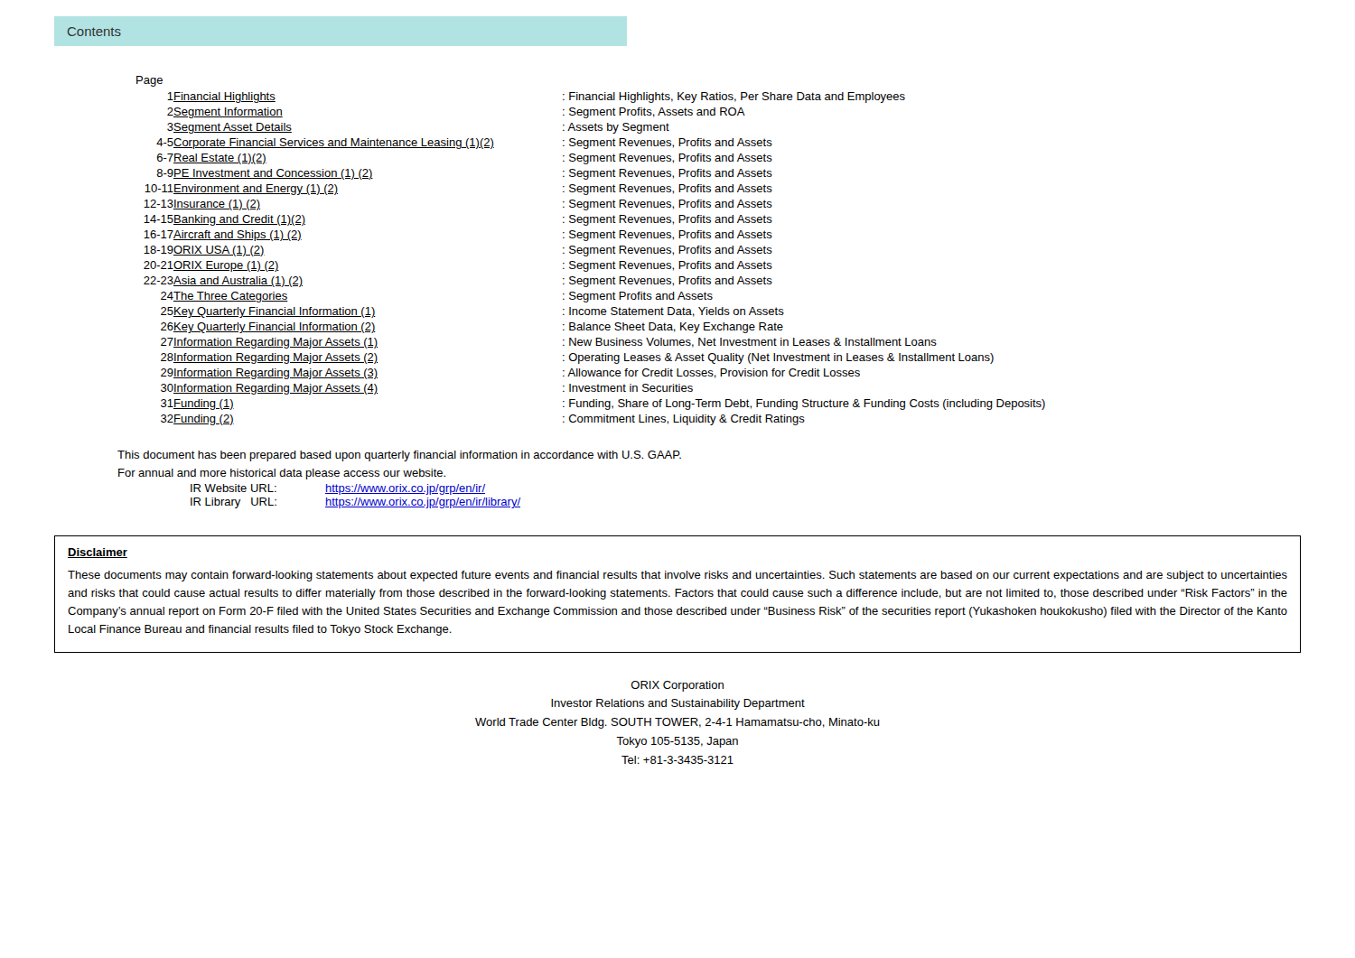Contents
Page
| 1 | Financial Highlights | : Financial Highlights, Key Ratios, Per Share Data and Employees |
| 2 | Segment Information | : Segment Profits, Assets and ROA |
| 3 | Segment Asset Details | : Assets by Segment |
| 4-5 | Corporate Financial Services and Maintenance Leasing (1)(2) | : Segment Revenues, Profits and Assets |
| 6-7 | Real Estate (1)(2) | : Segment Revenues, Profits and Assets |
| 8-9 | PE Investment and Concession (1) (2) | : Segment Revenues, Profits and Assets |
| 10-11 | Environment and Energy (1) (2) | : Segment Revenues, Profits and Assets |
| 12-13 | Insurance (1) (2) | : Segment Revenues, Profits and Assets |
| 14-15 | Banking and Credit (1)(2) | : Segment Revenues, Profits and Assets |
| 16-17 | Aircraft and Ships (1) (2) | : Segment Revenues, Profits and Assets |
| 18-19 | ORIX USA (1) (2) | : Segment Revenues, Profits and Assets |
| 20-21 | ORIX Europe (1) (2) | : Segment Revenues, Profits and Assets |
| 22-23 | Asia and Australia (1) (2) | : Segment Revenues, Profits and Assets |
| 24 | The Three Categories | : Segment Profits and Assets |
| 25 | Key Quarterly Financial Information (1) | : Income Statement Data, Yields on Assets |
| 26 | Key Quarterly Financial Information (2) | : Balance Sheet Data, Key Exchange Rate |
| 27 | Information Regarding Major Assets (1) | : New Business Volumes, Net Investment in Leases & Installment Loans |
| 28 | Information Regarding Major Assets (2) | : Operating Leases & Asset Quality (Net Investment in Leases & Installment Loans) |
| 29 | Information Regarding Major Assets (3) | : Allowance for Credit Losses, Provision for Credit Losses |
| 30 | Information Regarding Major Assets (4) | : Investment in Securities |
| 31 | Funding (1) | : Funding, Share of Long-Term Debt, Funding Structure & Funding Costs (including Deposits) |
| 32 | Funding (2) | : Commitment Lines, Liquidity & Credit Ratings |
This document has been prepared based upon quarterly financial information in accordance with U.S. GAAP.
For annual and more historical data please access our website.
IR Website URL: https://www.orix.co.jp/grp/en/ir/
IR Library URL: https://www.orix.co.jp/grp/en/ir/library/
Disclaimer
These documents may contain forward-looking statements about expected future events and financial results that involve risks and uncertainties. Such statements are based on our current expectations and are subject to uncertainties and risks that could cause actual results to differ materially from those described in the forward-looking statements. Factors that could cause such a difference include, but are not limited to, those described under “Risk Factors” in the Company’s annual report on Form 20-F filed with the United States Securities and Exchange Commission and those described under “Business Risk” of the securities report (Yukashoken houkokusho) filed with the Director of the Kanto Local Finance Bureau and financial results filed to Tokyo Stock Exchange.
ORIX Corporation
Investor Relations and Sustainability Department
World Trade Center Bldg. SOUTH TOWER, 2-4-1 Hamamatsu-cho, Minato-ku
Tokyo 105-5135, Japan
Tel: +81-3-3435-3121